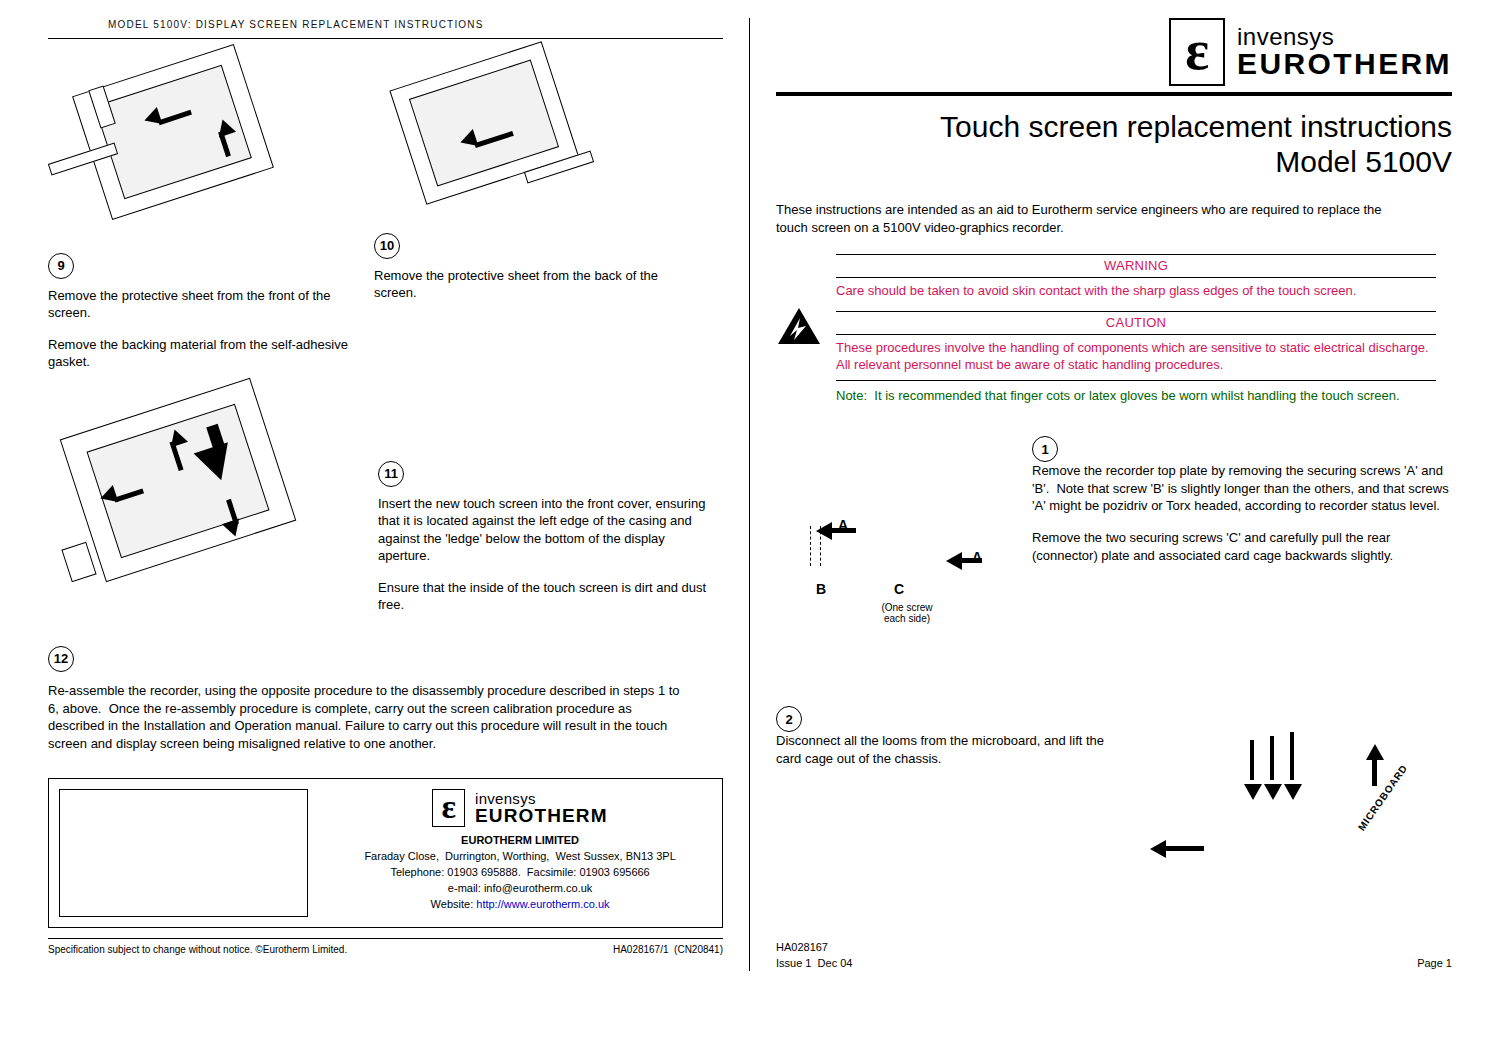MODEL 5100V: DISPLAY SCREEN REPLACEMENT INSTRUCTIONS
9
Remove the protective sheet from the front of the screen.
Remove the backing material from the self-adhesive gasket.
10
Remove the protective sheet from the back of the screen.
11
Insert the new touch screen into the front cover, ensuring that it is located against the left edge of the casing and against the 'ledge' below the bottom of the display aperture.
Ensure that the inside of the touch screen is dirt and dust free.
12
Re-assemble the recorder, using the opposite procedure to the disassembly procedure described in steps 1 to 6, above. Once the re-assembly procedure is complete, carry out the screen calibration procedure as described in the Installation and Operation manual. Failure to carry out this procedure will result in the touch screen and display screen being misaligned relative to one another.
ε
invensys
EUROTHERM
EUROTHERM LIMITED
Faraday Close, Durrington, Worthing, West Sussex, BN13 3PL
Telephone: 01903 695888. Facsimile: 01903 695666
e-mail: info@eurotherm.co.uk
Website: http://www.eurotherm.co.uk
Specification subject to change without notice. ©Eurotherm Limited.
HA028167/1 (CN20841)
ε
invensys
EUROTHERM
Touch screen replacement instructions Model 5100V
These instructions are intended as an aid to Eurotherm service engineers who are required to replace the touch screen on a 5100V video-graphics recorder.
WARNING
Care should be taken to avoid skin contact with the sharp glass edges of the touch screen.
CAUTION
These procedures involve the handling of components which are sensitive to static electrical discharge. All relevant personnel must be aware of static handling procedures.
Note: It is recommended that finger cots or latex gloves be worn whilst handling the touch screen.
A
A
B
C
(One screw
each side)
1
Remove the recorder top plate by removing the securing screws 'A' and 'B'. Note that screw 'B' is slightly longer than the others, and that screws 'A' might be pozidriv or Torx headed, according to recorder status level.
Remove the two securing screws 'C' and carefully pull the rear (connector) plate and associated card cage backwards slightly.
2
Disconnect all the looms from the microboard, and lift the card cage out of the chassis.
MICROBOARD
HA028167
Issue 1 Dec 04
Page 1